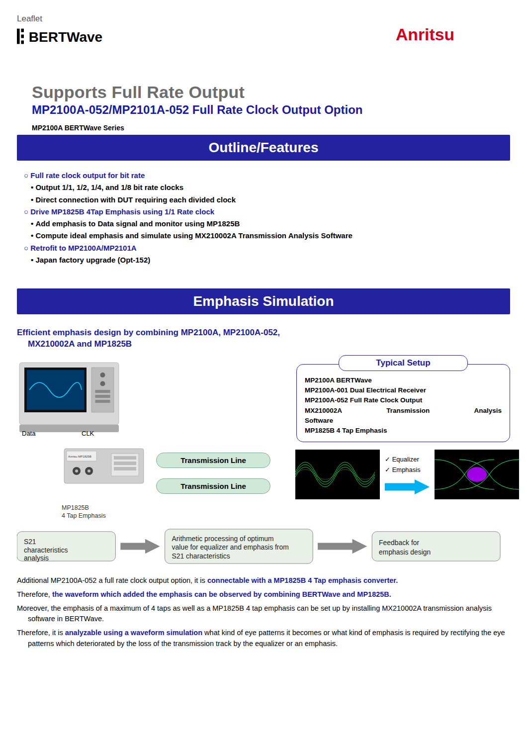Leaflet
Supports Full Rate Output
MP2100A-052/MP2101A-052 Full Rate Clock Output Option
MP2100A BERTWave Series
Outline/Features
Full rate clock output for bit rate
Output 1/1, 1/2, 1/4, and 1/8 bit rate clocks
Direct connection with DUT requiring each divided clock
Drive MP1825B 4Tap Emphasis using 1/1 Rate clock
Add emphasis to Data signal and monitor using MP1825B
Compute ideal emphasis and simulate using MX210002A Transmission Analysis Software
Retrofit to MP2100A/MP2101A
Japan factory upgrade (Opt-152)
Emphasis Simulation
Efficient emphasis design by combining MP2100A, MP2100A-052, MX210002A and MP1825B
Typical Setup
MP2100A BERTWave
MP2100A-001 Dual Electrical Receiver
MP2100A-052 Full Rate Clock Output
MX210002A Transmission Analysis Software
MP1825B 4 Tap Emphasis
Data
CLK
MP1825B
4 Tap Emphasis
Transmission Line
Transmission Line
Equalizer
Emphasis
Additional MP2100A-052 a full rate clock output option, it is connectable with a MP1825B 4 Tap emphasis converter.
Therefore, the waveform which added the emphasis can be observed by combining BERTWave and MP1825B.
Moreover, the emphasis of a maximum of 4 taps as well as a MP1825B 4 tap emphasis can be set up by installing MX210002A transmission analysis software in BERTWave.
Therefore, it is analyzable using a waveform simulation what kind of eye patterns it becomes or what kind of emphasis is required by rectifying the eye patterns which deteriorated by the loss of the transmission track by the equalizer or an emphasis.